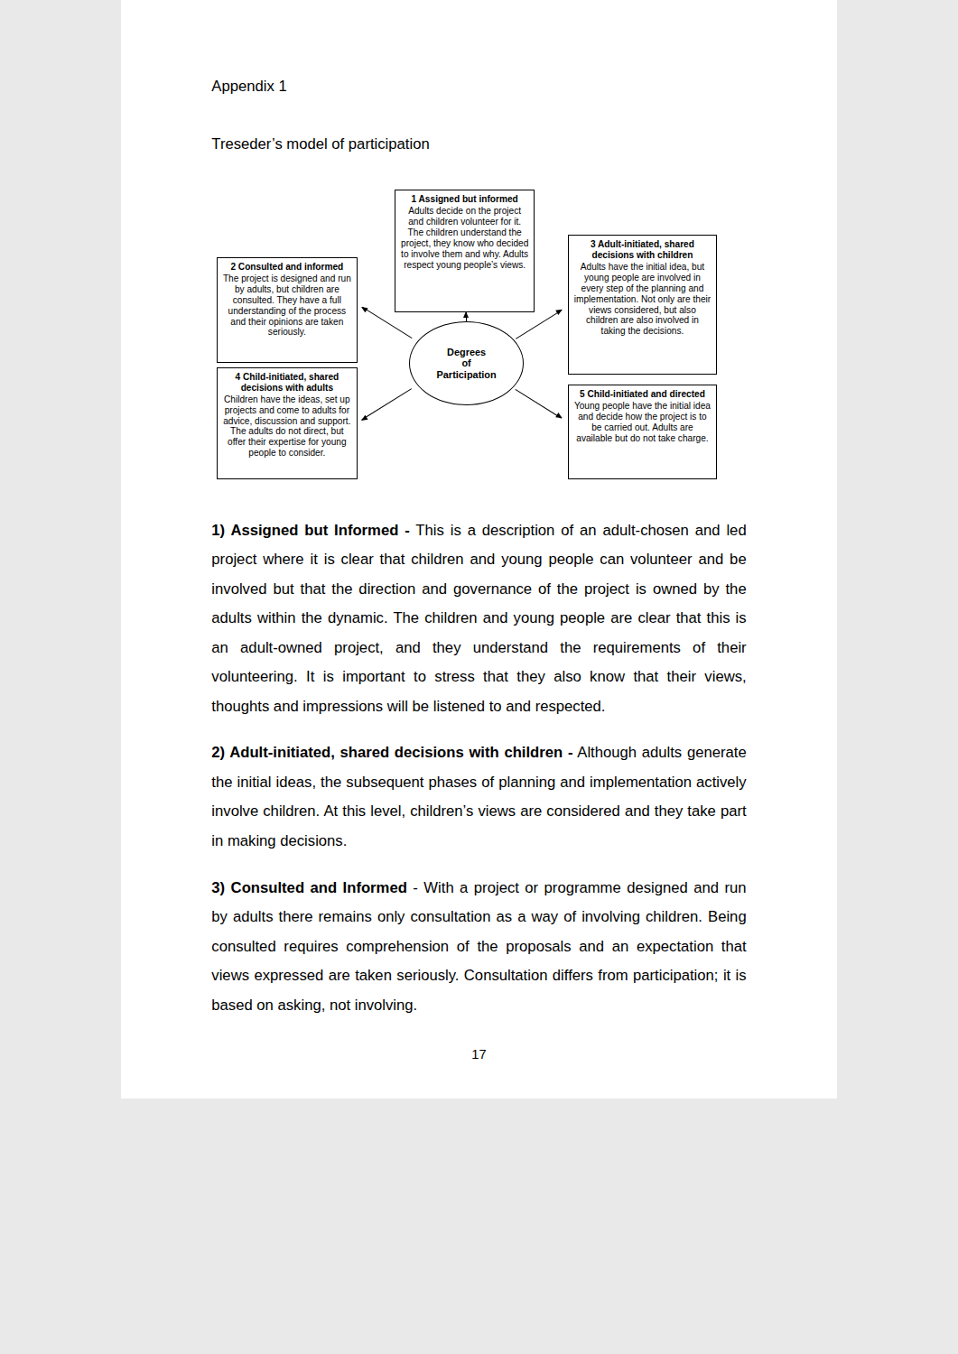Appendix 1
Treseder’s model of participation
1 Assigned but informed Adults decide on the project and children volunteer for it. The children understand the project, they know who decided to involve them and why. Adults respect young people’s views.
3 Adult-initiated, shared decisions with children Adults have the initial idea, but young people are involved in every step of the planning and implementation. Not only are their views considered, but also children are also involved in taking the decisions.
2 Consulted and informed The project is designed and run by adults, but children are consulted. They have a full understanding of the process and their opinions are taken seriously.
4 Child-initiated, shared decisions with adults Children have the ideas, set up projects and come to adults for advice, discussion and support. The adults do not direct, but offer their expertise for young people to consider.
5 Child-initiated and directed Young people have the initial idea and decide how the project is to be carried out. Adults are available but do not take charge.
Degrees
of
Participation
1) Assigned but Informed - This is a description of an adult-chosen and led project where it is clear that children and young people can volunteer and be involved but that the direction and governance of the project is owned by the adults within the dynamic. The children and young people are clear that this is an adult-owned project, and they understand the requirements of their volunteering. It is important to stress that they also know that their views, thoughts and impressions will be listened to and respected.
2) Adult-initiated, shared decisions with children - Although adults generate the initial ideas, the subsequent phases of planning and implementation actively involve children. At this level, children’s views are considered and they take part in making decisions.
3) Consulted and Informed - With a project or programme designed and run by adults there remains only consultation as a way of involving children. Being consulted requires comprehension of the proposals and an expectation that views expressed are taken seriously. Consultation differs from participation; it is based on asking, not involving.
17